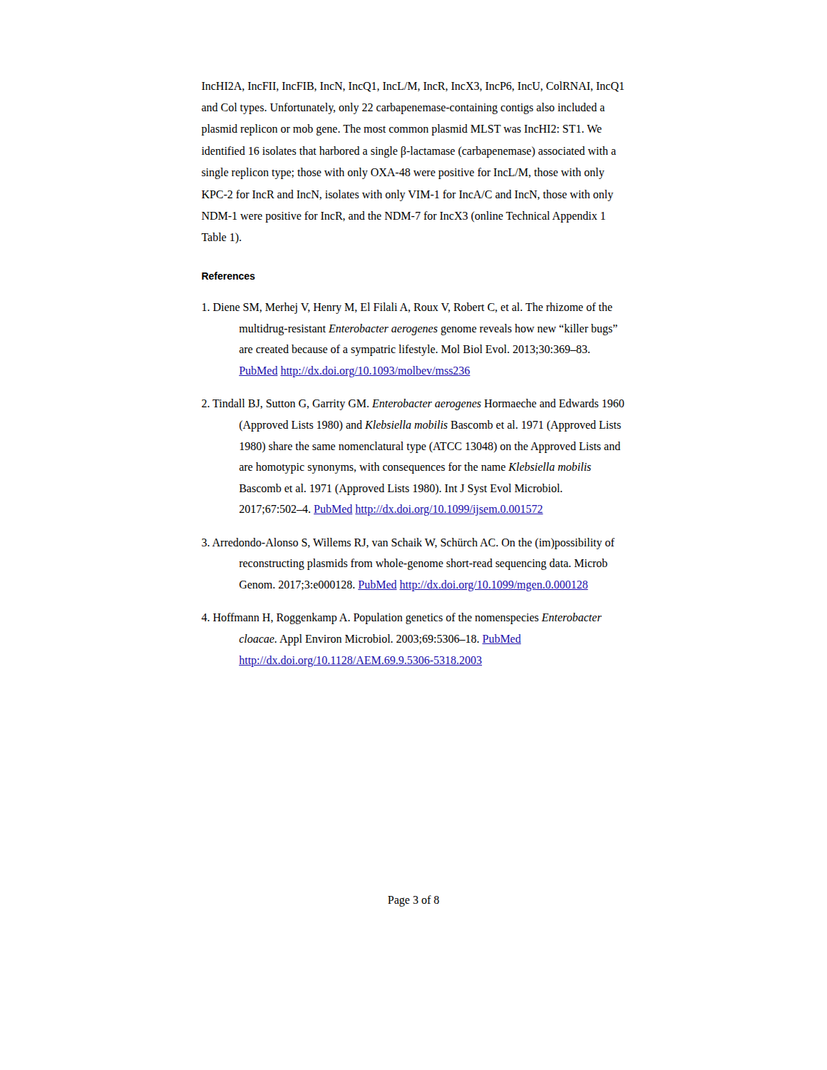IncHI2A, IncFII, IncFIB, IncN, IncQ1, IncL/M, IncR, IncX3, IncP6, IncU, ColRNAI, IncQ1 and Col types. Unfortunately, only 22 carbapenemase-containing contigs also included a plasmid replicon or mob gene. The most common plasmid MLST was IncHI2: ST1. We identified 16 isolates that harbored a single β-lactamase (carbapenemase) associated with a single replicon type; those with only OXA-48 were positive for IncL/M, those with only KPC-2 for IncR and IncN, isolates with only VIM-1 for IncA/C and IncN, those with only NDM-1 were positive for IncR, and the NDM-7 for IncX3 (online Technical Appendix 1 Table 1).
References
1. Diene SM, Merhej V, Henry M, El Filali A, Roux V, Robert C, et al. The rhizome of the multidrug-resistant Enterobacter aerogenes genome reveals how new “killer bugs” are created because of a sympatric lifestyle. Mol Biol Evol. 2013;30:369–83. PubMed http://dx.doi.org/10.1093/molbev/mss236
2. Tindall BJ, Sutton G, Garrity GM. Enterobacter aerogenes Hormaeche and Edwards 1960 (Approved Lists 1980) and Klebsiella mobilis Bascomb et al. 1971 (Approved Lists 1980) share the same nomenclatural type (ATCC 13048) on the Approved Lists and are homotypic synonyms, with consequences for the name Klebsiella mobilis Bascomb et al. 1971 (Approved Lists 1980). Int J Syst Evol Microbiol. 2017;67:502–4. PubMed http://dx.doi.org/10.1099/ijsem.0.001572
3. Arredondo-Alonso S, Willems RJ, van Schaik W, Schürch AC. On the (im)possibility of reconstructing plasmids from whole-genome short-read sequencing data. Microb Genom. 2017;3:e000128. PubMed http://dx.doi.org/10.1099/mgen.0.000128
4. Hoffmann H, Roggenkamp A. Population genetics of the nomenspecies Enterobacter cloacae. Appl Environ Microbiol. 2003;69:5306–18. PubMed http://dx.doi.org/10.1128/AEM.69.9.5306-5318.2003
Page 3 of 8